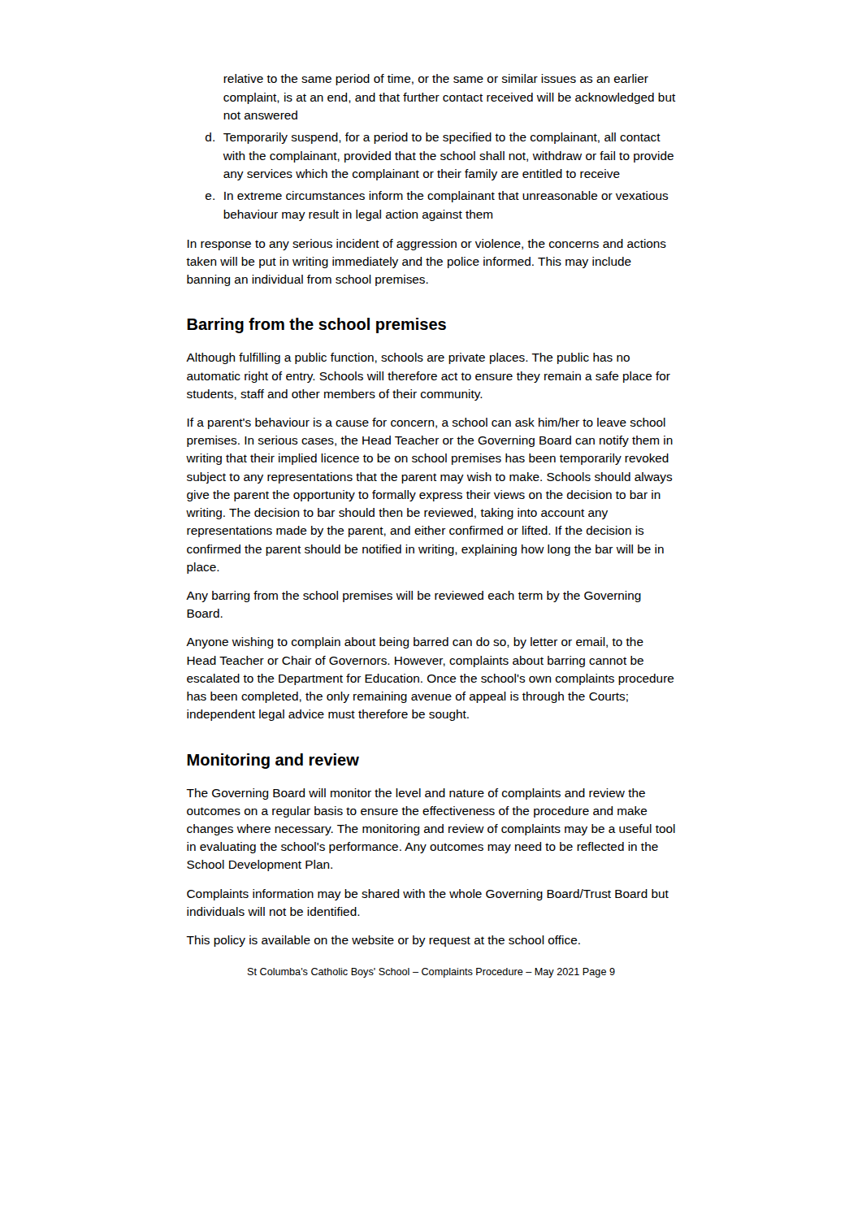relative to the same period of time, or the same or similar issues as an earlier complaint, is at an end, and that further contact received will be acknowledged but not answered
Temporarily suspend, for a period to be specified to the complainant, all contact with the complainant, provided that the school shall not, withdraw or fail to provide any services which the complainant or their family are entitled to receive
In extreme circumstances inform the complainant that unreasonable or vexatious behaviour may result in legal action against them
In response to any serious incident of aggression or violence, the concerns and actions taken will be put in writing immediately and the police informed. This may include banning an individual from school premises.
Barring from the school premises
Although fulfilling a public function, schools are private places. The public has no automatic right of entry. Schools will therefore act to ensure they remain a safe place for students, staff and other members of their community.
If a parent's behaviour is a cause for concern, a school can ask him/her to leave school premises. In serious cases, the Head Teacher or the Governing Board can notify them in writing that their implied licence to be on school premises has been temporarily revoked subject to any representations that the parent may wish to make. Schools should always give the parent the opportunity to formally express their views on the decision to bar in writing. The decision to bar should then be reviewed, taking into account any representations made by the parent, and either confirmed or lifted. If the decision is confirmed the parent should be notified in writing, explaining how long the bar will be in place.
Any barring from the school premises will be reviewed each term by the Governing Board.
Anyone wishing to complain about being barred can do so, by letter or email, to the Head Teacher or Chair of Governors. However, complaints about barring cannot be escalated to the Department for Education. Once the school's own complaints procedure has been completed, the only remaining avenue of appeal is through the Courts; independent legal advice must therefore be sought.
Monitoring and review
The Governing Board will monitor the level and nature of complaints and review the outcomes on a regular basis to ensure the effectiveness of the procedure and make changes where necessary. The monitoring and review of complaints may be a useful tool in evaluating the school's performance. Any outcomes may need to be reflected in the School Development Plan.
Complaints information may be shared with the whole Governing Board/Trust Board but individuals will not be identified.
This policy is available on the website or by request at the school office.
St Columba's Catholic Boys' School – Complaints Procedure – May 2021 Page 9